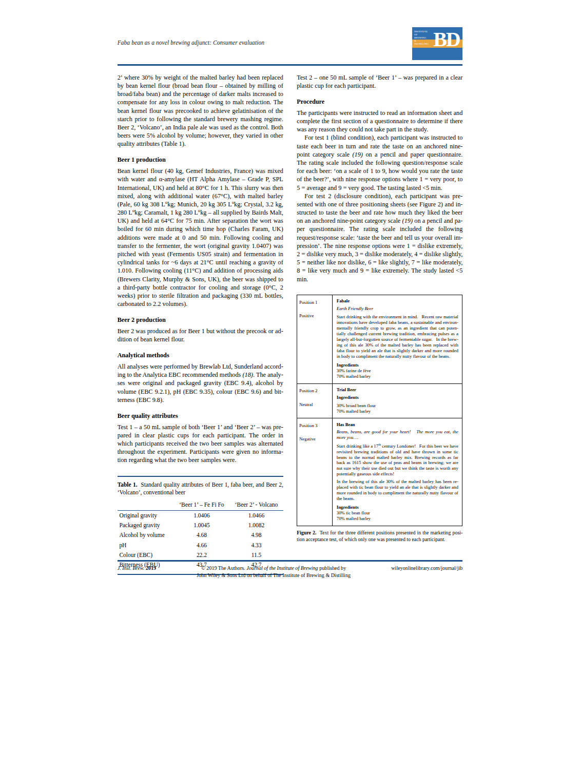Faba bean as a novel brewing adjunct: Consumer evaluation
Institute
of
Brewing
&
Distilling
BD
2’ where 30% by weight of the malted barley had been replaced by bean kernel flour (broad bean flour – obtained by milling of broad/faba bean) and the percentage of darker malts increased to compensate for any loss in colour owing to malt reduction. The bean kernel flour was precooked to achieve gelatinisation of the starch prior to following the standard brewery mashing regime. Beer 2, ‘Volcano’, an India pale ale was used as the control. Both beers were 5% alcohol by volume; however, they varied in other quality attributes (Table 1).
Beer 1 production
Bean kernel flour (40 kg, Gemef Industries, France) was mixed with water and α-amylase (HT Alpha Amylase – Grade P, SPL International, UK) and held at 80°C for 1 h. This slurry was then mixed, along with additional water (67°C), with malted barley (Pale, 60 kg 308 Lokg; Munich, 20 kg 305 Lokg; Crystal, 3.2 kg, 280 Lokg; Caramalt, 1 kg 280 Lokg – all supplied by Bairds Malt, UK) and held at 64°C for 75 min. After separation the wort was boiled for 60 min during which time hop (Charles Faram, UK) additions were made at 0 and 50 min. Following cooling and transfer to the fermenter, the wort (original gravity 1.0407) was pitched with yeast (Fermentis US05 strain) and fermentation in cylindrical tanks for ~6 days at 21°C until reaching a gravity of 1.010. Following cooling (11°C) and addition of processing aids (Brewers Clarity, Murphy & Sons, UK), the beer was shipped to a third-party bottle contractor for cooling and storage (0°C, 2 weeks) prior to sterile filtration and packaging (330 mL bottles, carbonated to 2.2 volumes).
Beer 2 production
Beer 2 was produced as for Beer 1 but without the precook or addition of bean kernel flour.
Analytical methods
All analyses were performed by Brewlab Ltd, Sunderland according to the Analytica EBC recommended methods (18). The analyses were original and packaged gravity (EBC 9.4), alcohol by volume (EBC 9.2.1), pH (EBC 9.35), colour (EBC 9.6) and bitterness (EBC 9.8).
Beer quality attributes
Test 1 – a 50 mL sample of both ‘Beer 1’ and ‘Beer 2’ – was prepared in clear plastic cups for each participant. The order in which participants received the two beer samples was alternated throughout the experiment. Participants were given no information regarding what the two beer samples were.
Table 1. Standard quality attributes of Beer 1, faba beer, and Beer 2, ‘Volcano’, conventional beer
| | ‘Beer 1’ – Fe Fi Fo | ‘Beer 2’ - Volcano |
| --- | --- | --- |
| Original gravity | 1.0406 | 1.0466 |
| Packaged gravity | 1.0045 | 1.0082 |
| Alcohol by volume | 4.68 | 4.98 |
| pH | 4.66 | 4.33 |
| Colour (EBC) | 22.2 | 11.5 |
| Bitterness (EBU) | 43.7 | 42.7 |
Test 2 – one 50 mL sample of ‘Beer 1’ – was prepared in a clear plastic cup for each participant.
Procedure
The participants were instructed to read an information sheet and complete the first section of a questionnaire to determine if there was any reason they could not take part in the study.
For test 1 (blind condition), each participant was instructed to taste each beer in turn and rate the taste on an anchored nine-point category scale (19) on a pencil and paper questionnaire. The rating scale included the following question/response scale for each beer: ‘on a scale of 1 to 9, how would you rate the taste of the beer?’, with nine response options where 1 = very poor, to 5 = average and 9 = very good. The tasting lasted <5 min.
For test 2 (disclosure condition), each participant was presented with one of three positioning sheets (see Figure 2) and instructed to taste the beer and rate how much they liked the beer on an anchored nine-point category scale (19) on a pencil and paper questionnaire. The rating scale included the following request/response scale: ‘taste the beer and tell us your overall impression’. The nine response options were 1 = dislike extremely, 2 = dislike very much, 3 = dislike moderately, 4 = dislike slightly, 5 = neither like nor dislike, 6 = like slightly, 7 = like moderately, 8 = like very much and 9 = like extremely. The study lasted <5 min.
Position 1
Positive
Fabale
Earth Friendly Beer
Start drinking with the environment in mind. Recent raw material innovations have developed faba beans, a sustainable and environmentally friendly crop to grow, as an ingredient that can potentially challenged current brewing tradition, embracing pulses as a largely all-but-forgotten source of fermentable sugar. In the brewing of this ale 30% of the malted barley has been replaced with faba flour to yield an ale that is slightly darker and more rounded in body to compliment the naturally nutty flavour of the beans.
Ingredients
30% farine de fève
70% malted barley
Position 2
Neutral
Trial Beer
Ingredients
30% broad bean flour
70% malted barley
Position 3
Negative
Has Bean
Beans, beans, are good for your heart! The more you eat, the more you….
Start drinking like a 17th century Londoner! For this beer we have revisited brewing traditions of old and have thrown in some tic beans to the normal malted barley mix. Brewing records as far back as 1615 show the use of peas and beans in brewing; we are not sure why their use died out but we think the taste is worth any potentially gaseous side effects!
In the brewing of this ale 30% of the malted barley has been replaced with tic bean flour to yield an ale that is slightly darker and more rounded in body to compliment the naturally nutty flavour of the beans.
Ingredients
30% tic bean flour
70% malted barley
Figure 2. Text for the three different positions presented in the marketing position acceptance test, of which only one was presented to each participant.
J. Inst. Brew. 2019
© 2019 The Authors. Journal of the Institute of Brewing published by
John Wiley & Sons Ltd on behalf of The Institute of Brewing & Distilling
wileyonlinelibrary.com/journal/jib